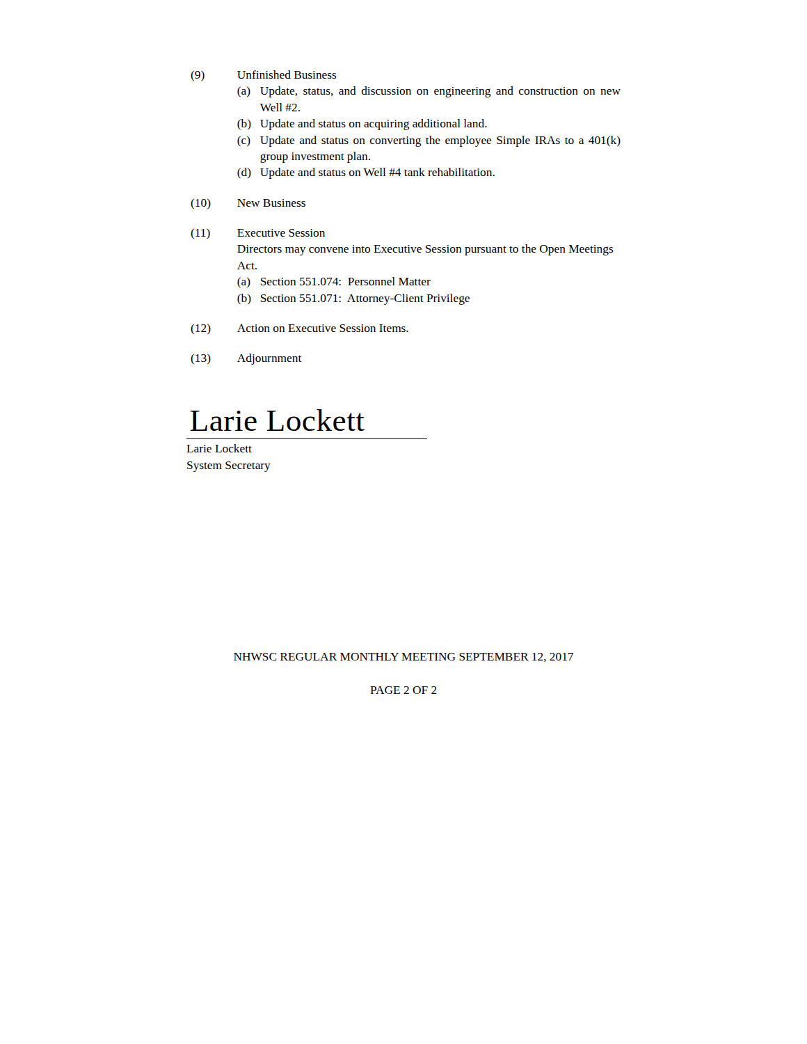(9)
Unfinished Business
(a) Update, status, and discussion on engineering and construction on new Well #2.
(b) Update and status on acquiring additional land.
(c) Update and status on converting the employee Simple IRAs to a 401(k) group investment plan.
(d) Update and status on Well #4 tank rehabilitation.
(10)
New Business
(11)
Executive Session
Directors may convene into Executive Session pursuant to the Open Meetings Act.
(a) Section 551.074: Personnel Matter
(b) Section 551.071: Attorney-Client Privilege
(12)
Action on Executive Session Items.
(13)
Adjournment
Larie Lockett
Larie Lockett
System Secretary
NHWSC REGULAR MONTHLY MEETING SEPTEMBER 12, 2017
PAGE 2 OF 2